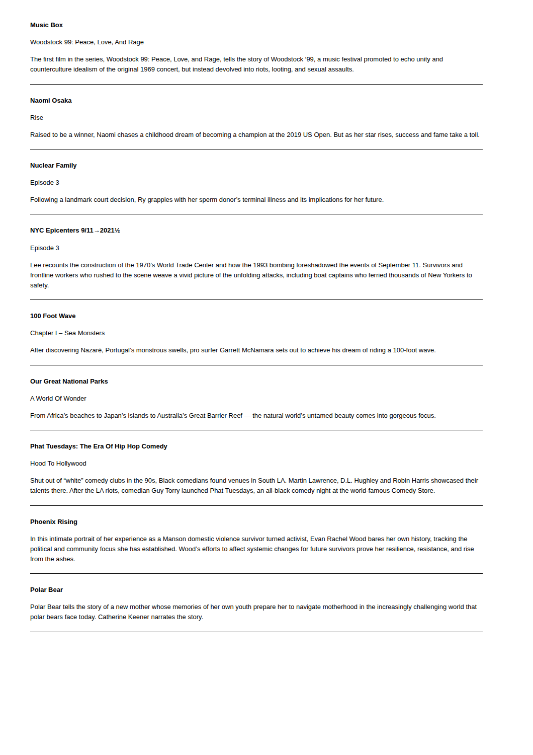Music Box
Woodstock 99: Peace, Love, And Rage
The first film in the series, Woodstock 99: Peace, Love, and Rage, tells the story of Woodstock ‘99, a music festival promoted to echo unity and counterculture idealism of the original 1969 concert, but instead devolved into riots, looting, and sexual assaults.
Naomi Osaka
Rise
Raised to be a winner, Naomi chases a childhood dream of becoming a champion at the 2019 US Open. But as her star rises, success and fame take a toll.
Nuclear Family
Episode 3
Following a landmark court decision, Ry grapples with her sperm donor’s terminal illness and its implications for her future.
NYC Epicenters 9/11→2021½
Episode 3
Lee recounts the construction of the 1970’s World Trade Center and how the 1993 bombing foreshadowed the events of September 11. Survivors and frontline workers who rushed to the scene weave a vivid picture of the unfolding attacks, including boat captains who ferried thousands of New Yorkers to safety.
100 Foot Wave
Chapter I – Sea Monsters
After discovering Nazaré, Portugal’s monstrous swells, pro surfer Garrett McNamara sets out to achieve his dream of riding a 100-foot wave.
Our Great National Parks
A World Of Wonder
From Africa’s beaches to Japan’s islands to Australia’s Great Barrier Reef — the natural world’s untamed beauty comes into gorgeous focus.
Phat Tuesdays: The Era Of Hip Hop Comedy
Hood To Hollywood
Shut out of “white” comedy clubs in the 90s, Black comedians found venues in South LA. Martin Lawrence, D.L. Hughley and Robin Harris showcased their talents there. After the LA riots, comedian Guy Torry launched Phat Tuesdays, an all-black comedy night at the world-famous Comedy Store.
Phoenix Rising
In this intimate portrait of her experience as a Manson domestic violence survivor turned activist, Evan Rachel Wood bares her own history, tracking the political and community focus she has established. Wood’s efforts to affect systemic changes for future survivors prove her resilience, resistance, and rise from the ashes.
Polar Bear
Polar Bear tells the story of a new mother whose memories of her own youth prepare her to navigate motherhood in the increasingly challenging world that polar bears face today. Catherine Keener narrates the story.